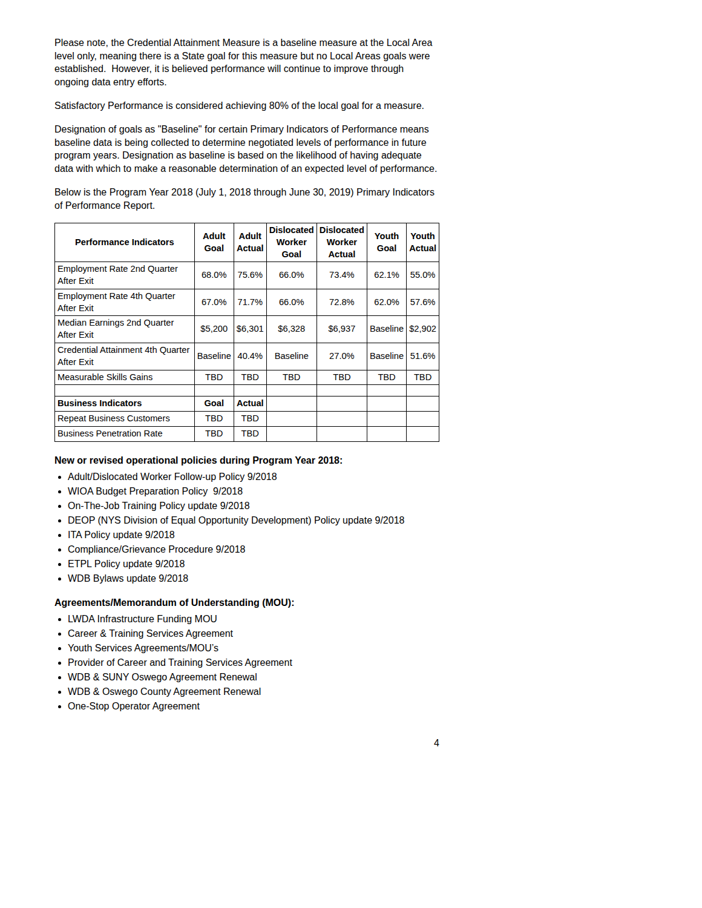Please note, the Credential Attainment Measure is a baseline measure at the Local Area level only, meaning there is a State goal for this measure but no Local Areas goals were established. However, it is believed performance will continue to improve through ongoing data entry efforts.
Satisfactory Performance is considered achieving 80% of the local goal for a measure.
Designation of goals as "Baseline" for certain Primary Indicators of Performance means baseline data is being collected to determine negotiated levels of performance in future program years. Designation as baseline is based on the likelihood of having adequate data with which to make a reasonable determination of an expected level of performance.
Below is the Program Year 2018 (July 1, 2018 through June 30, 2019) Primary Indicators of Performance Report.
| Performance Indicators | Adult Goal | Adult Actual | Dislocated Worker Goal | Dislocated Worker Actual | Youth Goal | Youth Actual |
| --- | --- | --- | --- | --- | --- | --- |
| Employment Rate 2nd Quarter After Exit | 68.0% | 75.6% | 66.0% | 73.4% | 62.1% | 55.0% |
| Employment Rate 4th Quarter After Exit | 67.0% | 71.7% | 66.0% | 72.8% | 62.0% | 57.6% |
| Median Earnings 2nd Quarter After Exit | $5,200 | $6,301 | $6,328 | $6,937 | Baseline | $2,902 |
| Credential Attainment 4th Quarter After Exit | Baseline | 40.4% | Baseline | 27.0% | Baseline | 51.6% |
| Measurable Skills Gains | TBD | TBD | TBD | TBD | TBD | TBD |
| Business Indicators | Goal | Actual | | | | |
| Repeat Business Customers | TBD | TBD | | | | |
| Business Penetration Rate | TBD | TBD | | | | |
New or revised operational policies during Program Year 2018:
Adult/Dislocated Worker Follow-up Policy 9/2018
WIOA Budget Preparation Policy 9/2018
On-The-Job Training Policy update 9/2018
DEOP (NYS Division of Equal Opportunity Development) Policy update 9/2018
ITA Policy update 9/2018
Compliance/Grievance Procedure 9/2018
ETPL Policy update 9/2018
WDB Bylaws update 9/2018
Agreements/Memorandum of Understanding (MOU):
LWDA Infrastructure Funding MOU
Career & Training Services Agreement
Youth Services Agreements/MOU’s
Provider of Career and Training Services Agreement
WDB & SUNY Oswego Agreement Renewal
WDB & Oswego County Agreement Renewal
One-Stop Operator Agreement
4